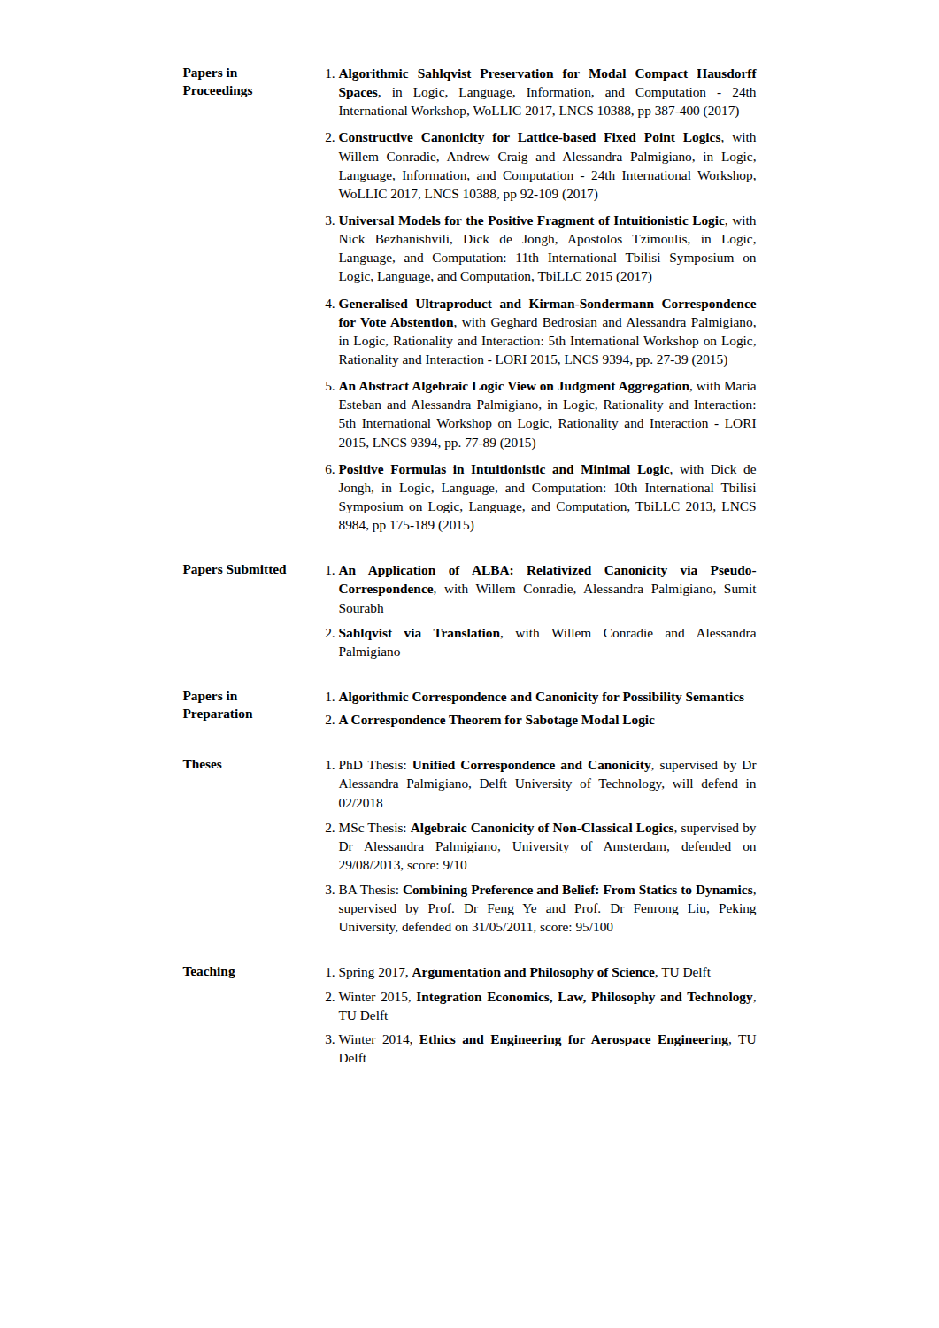Papers in
Proceedings
Algorithmic Sahlqvist Preservation for Modal Compact Hausdorff Spaces, in Logic, Language, Information, and Computation - 24th International Workshop, WoLLIC 2017, LNCS 10388, pp 387-400 (2017)
Constructive Canonicity for Lattice-based Fixed Point Logics, with Willem Conradie, Andrew Craig and Alessandra Palmigiano, in Logic, Language, Information, and Computation - 24th International Workshop, WoLLIC 2017, LNCS 10388, pp 92-109 (2017)
Universal Models for the Positive Fragment of Intuitionistic Logic, with Nick Bezhanishvili, Dick de Jongh, Apostolos Tzimoulis, in Logic, Language, and Computation: 11th International Tbilisi Symposium on Logic, Language, and Computation, TbiLLC 2015 (2017)
Generalised Ultraproduct and Kirman-Sondermann Correspondence for Vote Abstention, with Geghard Bedrosian and Alessandra Palmigiano, in Logic, Rationality and Interaction: 5th International Workshop on Logic, Rationality and Interaction - LORI 2015, LNCS 9394, pp. 27-39 (2015)
An Abstract Algebraic Logic View on Judgment Aggregation, with María Esteban and Alessandra Palmigiano, in Logic, Rationality and Interaction: 5th International Workshop on Logic, Rationality and Interaction - LORI 2015, LNCS 9394, pp. 77-89 (2015)
Positive Formulas in Intuitionistic and Minimal Logic, with Dick de Jongh, in Logic, Language, and Computation: 10th International Tbilisi Symposium on Logic, Language, and Computation, TbiLLC 2013, LNCS 8984, pp 175-189 (2015)
Papers Submitted
An Application of ALBA: Relativized Canonicity via Pseudo-Correspondence, with Willem Conradie, Alessandra Palmigiano, Sumit Sourabh
Sahlqvist via Translation, with Willem Conradie and Alessandra Palmigiano
Papers in
Preparation
Algorithmic Correspondence and Canonicity for Possibility Semantics
A Correspondence Theorem for Sabotage Modal Logic
Theses
PhD Thesis: Unified Correspondence and Canonicity, supervised by Dr Alessandra Palmigiano, Delft University of Technology, will defend in 02/2018
MSc Thesis: Algebraic Canonicity of Non-Classical Logics, supervised by Dr Alessandra Palmigiano, University of Amsterdam, defended on 29/08/2013, score: 9/10
BA Thesis: Combining Preference and Belief: From Statics to Dynamics, supervised by Prof. Dr Feng Ye and Prof. Dr Fenrong Liu, Peking University, defended on 31/05/2011, score: 95/100
Teaching
Spring 2017, Argumentation and Philosophy of Science, TU Delft
Winter 2015, Integration Economics, Law, Philosophy and Technology, TU Delft
Winter 2014, Ethics and Engineering for Aerospace Engineering, TU Delft